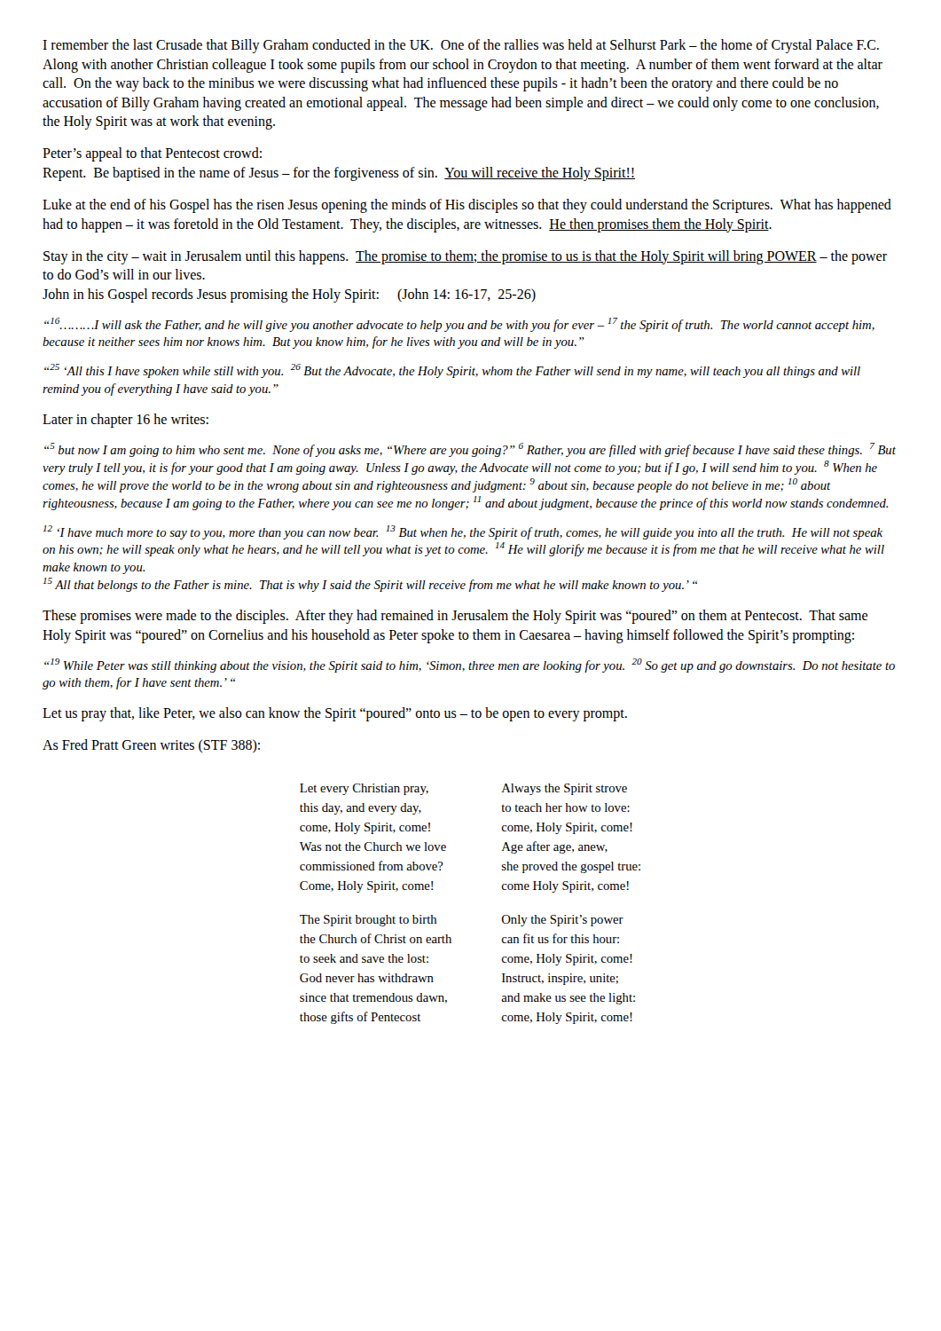I remember the last Crusade that Billy Graham conducted in the UK. One of the rallies was held at Selhurst Park – the home of Crystal Palace F.C. Along with another Christian colleague I took some pupils from our school in Croydon to that meeting. A number of them went forward at the altar call. On the way back to the minibus we were discussing what had influenced these pupils - it hadn’t been the oratory and there could be no accusation of Billy Graham having created an emotional appeal. The message had been simple and direct – we could only come to one conclusion, the Holy Spirit was at work that evening.
Peter’s appeal to that Pentecost crowd:
Repent. Be baptised in the name of Jesus – for the forgiveness of sin. You will receive the Holy Spirit!!
Luke at the end of his Gospel has the risen Jesus opening the minds of His disciples so that they could understand the Scriptures. What has happened had to happen – it was foretold in the Old Testament. They, the disciples, are witnesses. He then promises them the Holy Spirit.
Stay in the city – wait in Jerusalem until this happens. The promise to them; the promise to us is that the Holy Spirit will bring POWER – the power to do God’s will in our lives.
John in his Gospel records Jesus promising the Holy Spirit: (John 14: 16-17, 25-26)
“16………I will ask the Father, and he will give you another advocate to help you and be with you for ever – 17 the Spirit of truth. The world cannot accept him, because it neither sees him nor knows him. But you know him, for he lives with you and will be in you.”
“25 ‘All this I have spoken while still with you. 26 But the Advocate, the Holy Spirit, whom the Father will send in my name, will teach you all things and will remind you of everything I have said to you.”
Later in chapter 16 he writes:
“5 but now I am going to him who sent me. None of you asks me, “Where are you going?” 6 Rather, you are filled with grief because I have said these things. 7 But very truly I tell you, it is for your good that I am going away. Unless I go away, the Advocate will not come to you; but if I go, I will send him to you. 8 When he comes, he will prove the world to be in the wrong about sin and righteousness and judgment: 9 about sin, because people do not believe in me; 10 about righteousness, because I am going to the Father, where you can see me no longer; 11 and about judgment, because the prince of this world now stands condemned.
12 ‘I have much more to say to you, more than you can now bear. 13 But when he, the Spirit of truth, comes, he will guide you into all the truth. He will not speak on his own; he will speak only what he hears, and he will tell you what is yet to come. 14 He will glorify me because it is from me that he will receive what he will make known to you.
15 All that belongs to the Father is mine. That is why I said the Spirit will receive from me what he will make known to you.’ “
These promises were made to the disciples. After they had remained in Jerusalem the Holy Spirit was “poured” on them at Pentecost. That same Holy Spirit was “poured” on Cornelius and his household as Peter spoke to them in Caesarea – having himself followed the Spirit’s prompting:
“19 While Peter was still thinking about the vision, the Spirit said to him, ‘Simon, three men are looking for you. 20 So get up and go downstairs. Do not hesitate to go with them, for I have sent them.’ “
Let us pray that, like Peter, we also can know the Spirit “poured” onto us – to be open to every prompt.
As Fred Pratt Green writes (STF 388):
Let every Christian pray,
this day, and every day,
come, Holy Spirit, come!
Was not the Church we love
commissioned from above?
Come, Holy Spirit, come!
The Spirit brought to birth
the Church of Christ on earth
to seek and save the lost:
God never has withdrawn
since that tremendous dawn,
those gifts of Pentecost
Always the Spirit strove
to teach her how to love:
come, Holy Spirit, come!
Age after age, anew,
she proved the gospel true:
come Holy Spirit, come!
Only the Spirit’s power
can fit us for this hour:
come, Holy Spirit, come!
Instruct, inspire, unite;
and make us see the light:
come, Holy Spirit, come!